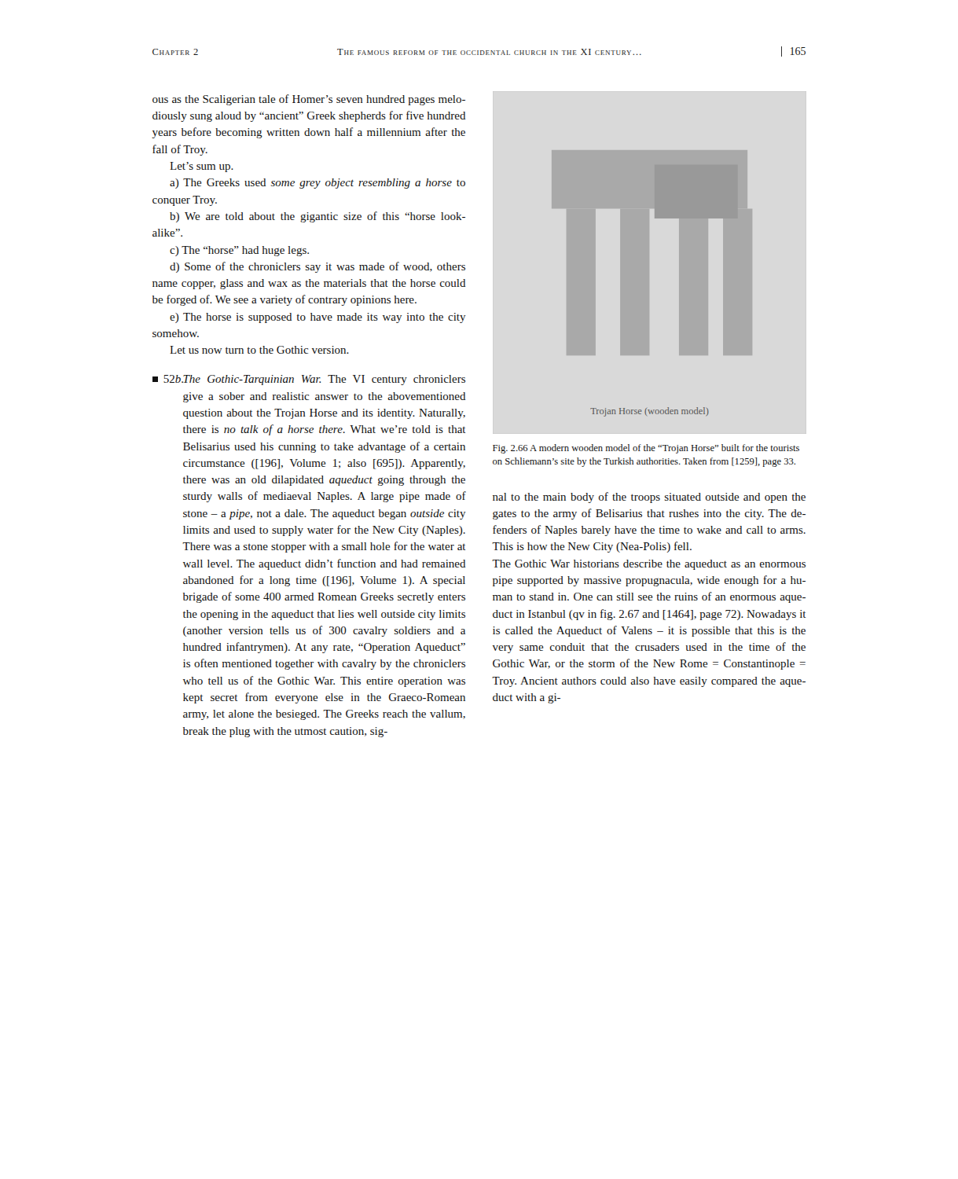Chapter 2 The famous reform of the occidental church in the XI century… 165
ous as the Scaligerian tale of Homer’s seven hundred pages melodiously sung aloud by “ancient” Greek shepherds for five hundred years before becoming written down half a millennium after the fall of Troy.
Let’s sum up.
a) The Greeks used some grey object resembling a horse to conquer Troy.
b) We are told about the gigantic size of this “horse look-alike”.
c) The “horse” had huge legs.
d) Some of the chroniclers say it was made of wood, others name copper, glass and wax as the materials that the horse could be forged of. We see a variety of contrary opinions here.
e) The horse is supposed to have made its way into the city somehow.
Let us now turn to the Gothic version.
52b. The Gothic-Tarquinian War. The VI century chroniclers give a sober and realistic answer to the abovementioned question about the Trojan Horse and its identity. Naturally, there is no talk of a horse there. What we’re told is that Belisarius used his cunning to take advantage of a certain circumstance ([196], Volume 1; also [695]). Apparently, there was an old dilapidated aqueduct going through the sturdy walls of mediaeval Naples. A large pipe made of stone – a pipe, not a dale. The aqueduct began outside city limits and used to supply water for the New City (Naples). There was a stone stopper with a small hole for the water at wall level. The aqueduct didn’t function and had remained abandoned for a long time ([196], Volume 1). A special brigade of some 400 armed Romean Greeks secretly enters the opening in the aqueduct that lies well outside city limits (another version tells us of 300 cavalry soldiers and a hundred infantrymen). At any rate, “Operation Aqueduct” is often mentioned together with cavalry by the chroniclers who tell us of the Gothic War. This entire operation was kept secret from everyone else in the Graeco-Romean army, let alone the besieged. The Greeks reach the vallum, break the plug with the utmost caution, sig-
Fig. 2.66 A modern wooden model of the “Trojan Horse” built for the tourists on Schliemann’s site by the Turkish authorities. Taken from [1259], page 33.
nal to the main body of the troops situated outside and open the gates to the army of Belisarius that rushes into the city. The defenders of Naples barely have the time to wake and call to arms. This is how the New City (Nea-Polis) fell.
The Gothic War historians describe the aqueduct as an enormous pipe supported by massive propugnacula, wide enough for a human to stand in. One can still see the ruins of an enormous aqueduct in Istanbul (qv in fig. 2.67 and [1464], page 72). Nowadays it is called the Aqueduct of Valens – it is possible that this is the very same conduit that the crusaders used in the time of the Gothic War, or the storm of the New Rome = Constantinople = Troy. Ancient authors could also have easily compared the aqueduct with a gi-